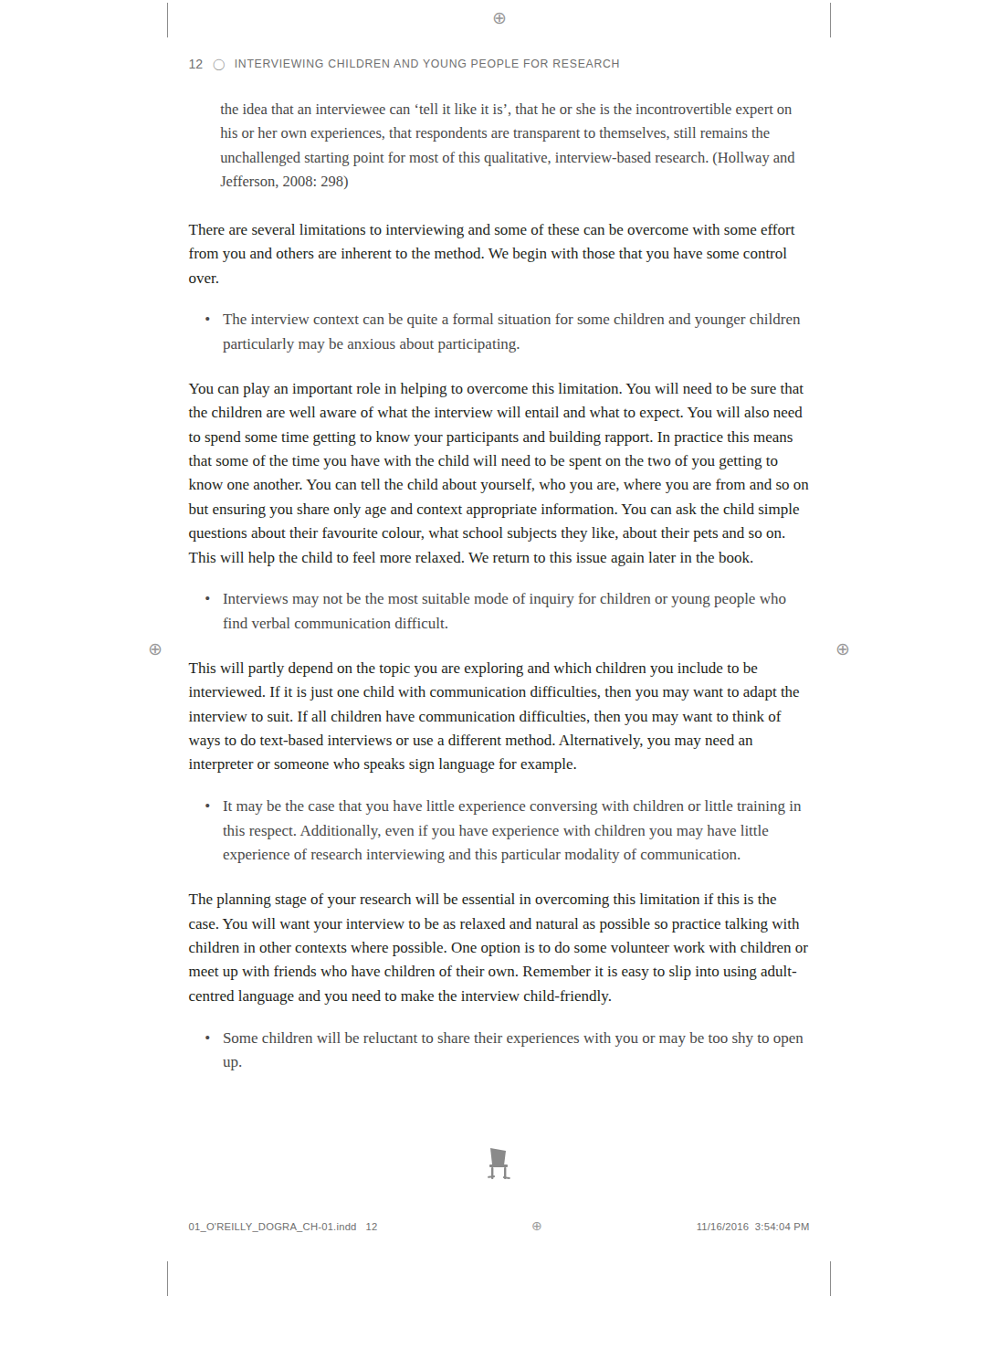⊕ ⊕ ⊕
12 ◯ Interviewing Children and Young People for Research
the idea that an interviewee can ‘tell it like it is’, that he or she is the incontrovertible expert on his or her own experiences, that respondents are transparent to themselves, still remains the unchallenged starting point for most of this qualitative, interview-based research. (Hollway and Jefferson, 2008: 298)
There are several limitations to interviewing and some of these can be overcome with some effort from you and others are inherent to the method. We begin with those that you have some control over.
The interview context can be quite a formal situation for some children and younger children particularly may be anxious about participating.
You can play an important role in helping to overcome this limitation. You will need to be sure that the children are well aware of what the interview will entail and what to expect. You will also need to spend some time getting to know your participants and building rapport. In practice this means that some of the time you have with the child will need to be spent on the two of you getting to know one another. You can tell the child about yourself, who you are, where you are from and so on but ensuring you share only age and context appropriate information. You can ask the child simple questions about their favourite colour, what school subjects they like, about their pets and so on. This will help the child to feel more relaxed. We return to this issue again later in the book.
Interviews may not be the most suitable mode of inquiry for children or young people who find verbal communication difficult.
This will partly depend on the topic you are exploring and which children you include to be interviewed. If it is just one child with communication difficulties, then you may want to adapt the interview to suit. If all children have communication difficulties, then you may want to think of ways to do text-based interviews or use a different method. Alternatively, you may need an interpreter or someone who speaks sign language for example.
It may be the case that you have little experience conversing with children or little training in this respect. Additionally, even if you have experience with children you may have little experience of research interviewing and this particular modality of communication.
The planning stage of your research will be essential in overcoming this limitation if this is the case. You will want your interview to be as relaxed and natural as possible so practice talking with children in other contexts where possible. One option is to do some volunteer work with children or meet up with friends who have children of their own. Remember it is easy to slip into using adult-centred language and you need to make the interview child-friendly.
Some children will be reluctant to share their experiences with you or may be too shy to open up.
01_O'REILLY_DOGRA_CH-01.indd 12 ⊕ 11/16/2016 3:54:04 PM